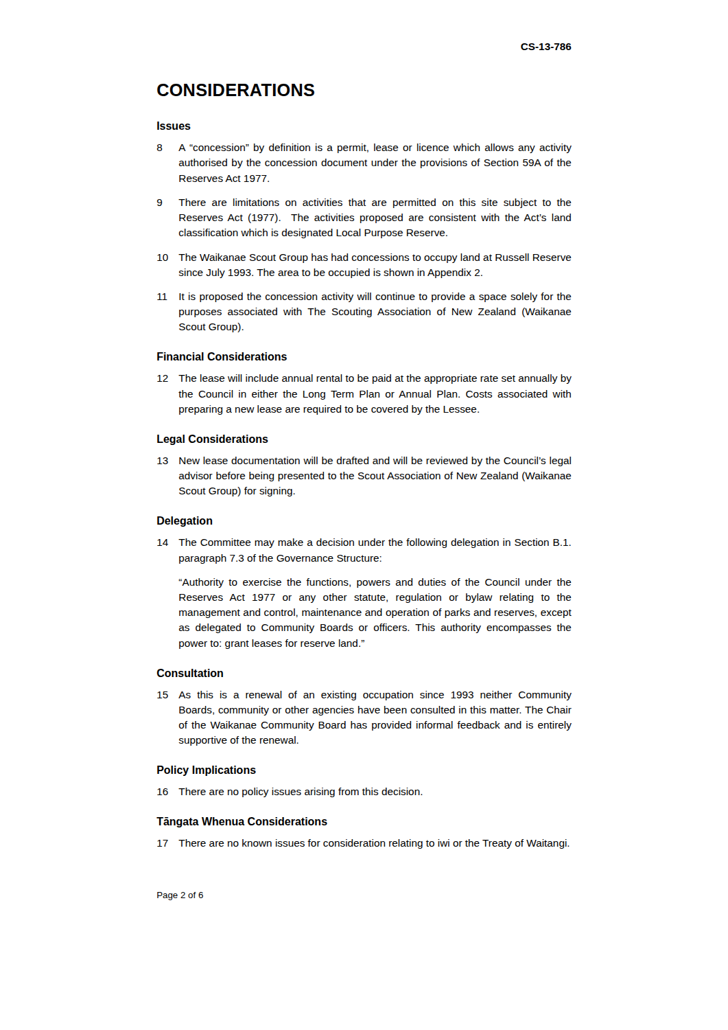CS-13-786
CONSIDERATIONS
Issues
8 A “concession” by definition is a permit, lease or licence which allows any activity authorised by the concession document under the provisions of Section 59A of the Reserves Act 1977.
9 There are limitations on activities that are permitted on this site subject to the Reserves Act (1977). The activities proposed are consistent with the Act’s land classification which is designated Local Purpose Reserve.
10 The Waikanae Scout Group has had concessions to occupy land at Russell Reserve since July 1993. The area to be occupied is shown in Appendix 2.
11 It is proposed the concession activity will continue to provide a space solely for the purposes associated with The Scouting Association of New Zealand (Waikanae Scout Group).
Financial Considerations
12 The lease will include annual rental to be paid at the appropriate rate set annually by the Council in either the Long Term Plan or Annual Plan. Costs associated with preparing a new lease are required to be covered by the Lessee.
Legal Considerations
13 New lease documentation will be drafted and will be reviewed by the Council’s legal advisor before being presented to the Scout Association of New Zealand (Waikanae Scout Group) for signing.
Delegation
14 The Committee may make a decision under the following delegation in Section B.1. paragraph 7.3 of the Governance Structure:
“Authority to exercise the functions, powers and duties of the Council under the Reserves Act 1977 or any other statute, regulation or bylaw relating to the management and control, maintenance and operation of parks and reserves, except as delegated to Community Boards or officers. This authority encompasses the power to: grant leases for reserve land.”
Consultation
15 As this is a renewal of an existing occupation since 1993 neither Community Boards, community or other agencies have been consulted in this matter. The Chair of the Waikanae Community Board has provided informal feedback and is entirely supportive of the renewal.
Policy Implications
16 There are no policy issues arising from this decision.
Tāngata Whenua Considerations
17 There are no known issues for consideration relating to iwi or the Treaty of Waitangi.
Page 2 of 6